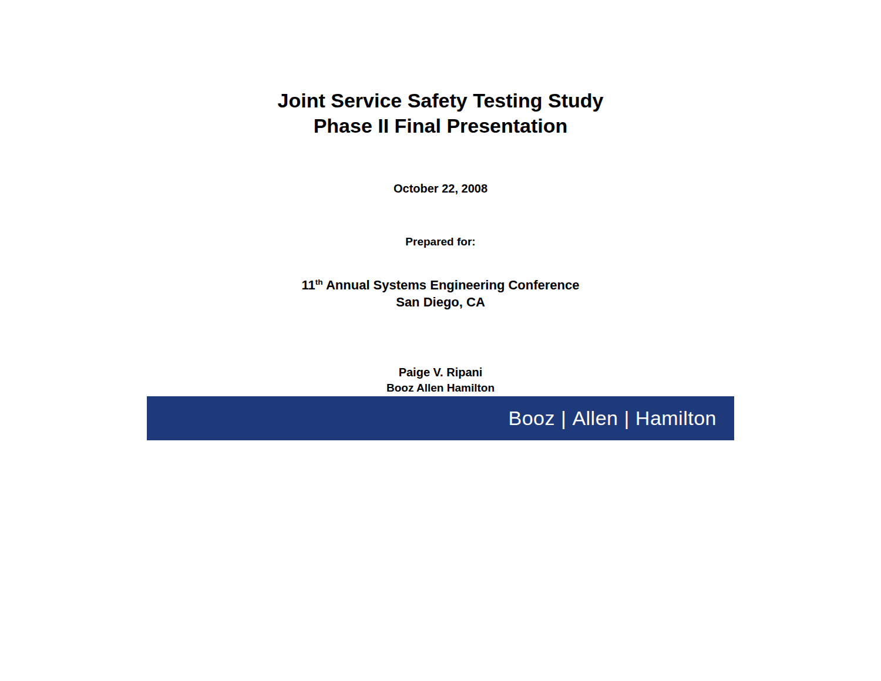Joint Service Safety Testing Study
Phase II Final Presentation
October 22, 2008
Prepared for:
11th Annual Systems Engineering Conference
San Diego, CA
Paige V. Ripani
Booz Allen Hamilton
ripani_paige@bah.com
Booz|Allen|Hamilton